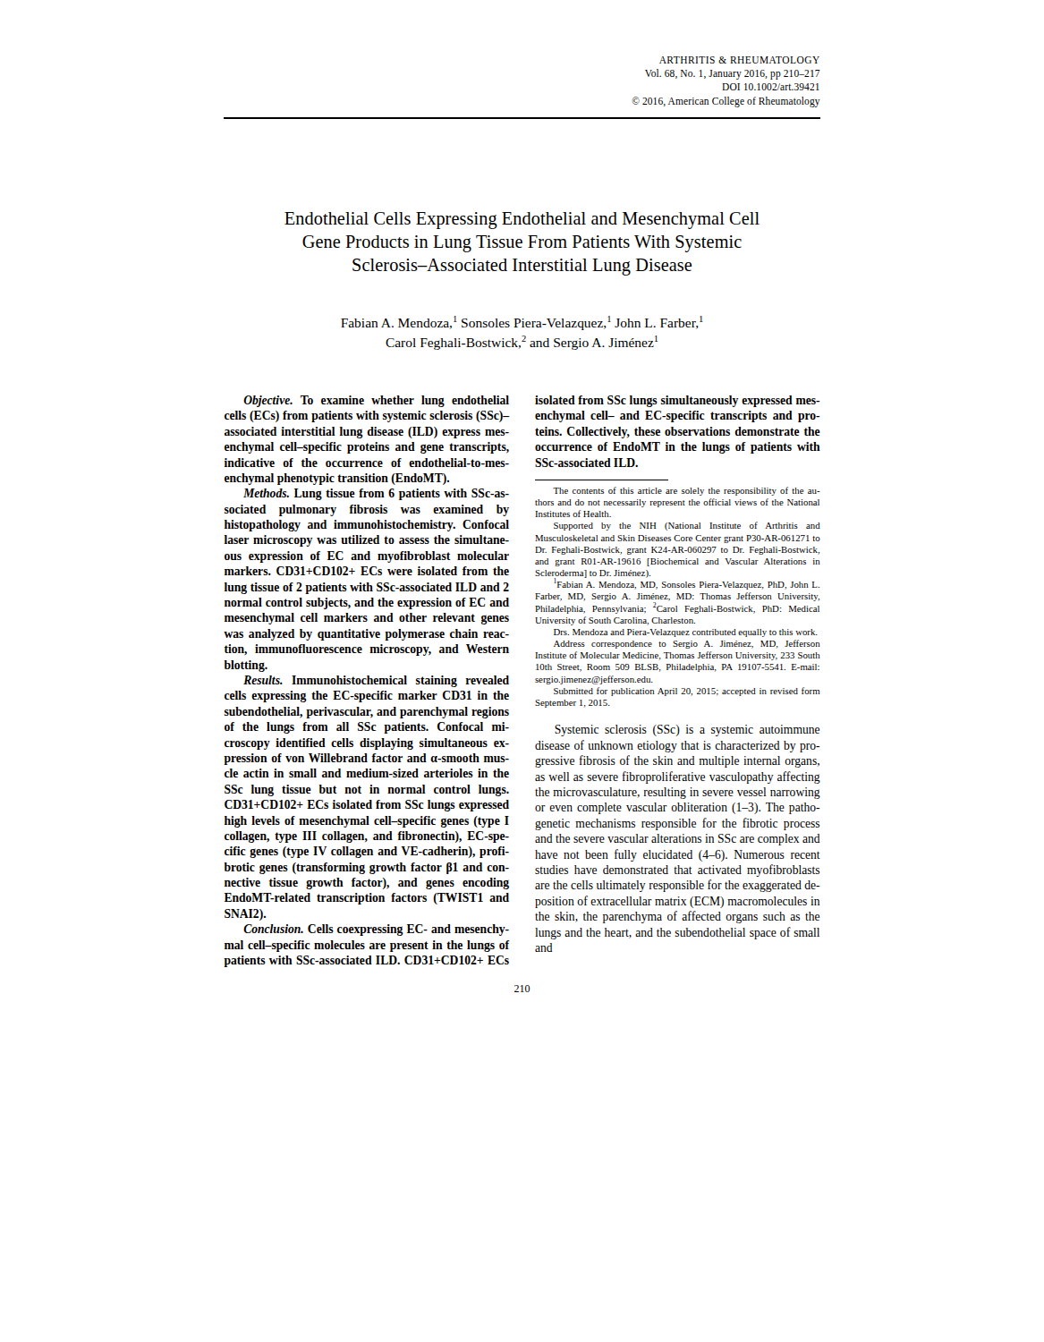ARTHRITIS & RHEUMATOLOGY
Vol. 68, No. 1, January 2016, pp 210–217
DOI 10.1002/art.39421
© 2016, American College of Rheumatology
Endothelial Cells Expressing Endothelial and Mesenchymal Cell
Gene Products in Lung Tissue From Patients With Systemic
Sclerosis–Associated Interstitial Lung Disease
Fabian A. Mendoza,1 Sonsoles Piera-Velazquez,1 John L. Farber,1
Carol Feghali-Bostwick,2 and Sergio A. Jiménez1
Objective. To examine whether lung endothelial cells (ECs) from patients with systemic sclerosis (SSc)–associated interstitial lung disease (ILD) express mesenchymal cell–specific proteins and gene transcripts, indicative of the occurrence of endothelial-to-mesenchymal phenotypic transition (EndoMT).
Methods. Lung tissue from 6 patients with SSc-associated pulmonary fibrosis was examined by histopathology and immunohistochemistry. Confocal laser microscopy was utilized to assess the simultaneous expression of EC and myofibroblast molecular markers. CD31+CD102+ ECs were isolated from the lung tissue of 2 patients with SSc-associated ILD and 2 normal control subjects, and the expression of EC and mesenchymal cell markers and other relevant genes was analyzed by quantitative polymerase chain reaction, immunofluorescence microscopy, and Western blotting.
Results. Immunohistochemical staining revealed cells expressing the EC-specific marker CD31 in the subendothelial, perivascular, and parenchymal regions of the lungs from all SSc patients. Confocal microscopy identified cells displaying simultaneous expression of von Willebrand factor and α-smooth muscle actin in small and medium-sized arterioles in the SSc lung tissue but not in normal control lungs. CD31+CD102+ ECs isolated from SSc lungs expressed high levels of mesenchymal cell–specific genes (type I collagen, type III collagen, and fibronectin), EC-specific genes (type IV collagen and VE-cadherin), profibrotic genes (transforming growth factor β1 and connective tissue growth factor), and genes encoding EndoMT-related transcription factors (TWIST1 and SNAI2).
Conclusion. Cells coexpressing EC- and mesenchymal cell–specific molecules are present in the lungs of patients with SSc-associated ILD. CD31+CD102+ ECs isolated from SSc lungs simultaneously expressed mesenchymal cell– and EC-specific transcripts and proteins. Collectively, these observations demonstrate the occurrence of EndoMT in the lungs of patients with SSc-associated ILD.
The contents of this article are solely the responsibility of the authors and do not necessarily represent the official views of the National Institutes of Health.
Supported by the NIH (National Institute of Arthritis and Musculoskeletal and Skin Diseases Core Center grant P30-AR-061271 to Dr. Feghali-Bostwick, grant K24-AR-060297 to Dr. Feghali-Bostwick, and grant R01-AR-19616 [Biochemical and Vascular Alterations in Scleroderma] to Dr. Jiménez).
1Fabian A. Mendoza, MD, Sonsoles Piera-Velazquez, PhD, John L. Farber, MD, Sergio A. Jiménez, MD: Thomas Jefferson University, Philadelphia, Pennsylvania; 2Carol Feghali-Bostwick, PhD: Medical University of South Carolina, Charleston.
Drs. Mendoza and Piera-Velazquez contributed equally to this work.
Address correspondence to Sergio A. Jiménez, MD, Jefferson Institute of Molecular Medicine, Thomas Jefferson University, 233 South 10th Street, Room 509 BLSB, Philadelphia, PA 19107-5541. E-mail: sergio.jimenez@jefferson.edu.
Submitted for publication April 20, 2015; accepted in revised form September 1, 2015.
Systemic sclerosis (SSc) is a systemic autoimmune disease of unknown etiology that is characterized by progressive fibrosis of the skin and multiple internal organs, as well as severe fibroproliferative vasculopathy affecting the microvasculature, resulting in severe vessel narrowing or even complete vascular obliteration (1–3). The pathogenetic mechanisms responsible for the fibrotic process and the severe vascular alterations in SSc are complex and have not been fully elucidated (4–6). Numerous recent studies have demonstrated that activated myofibroblasts are the cells ultimately responsible for the exaggerated deposition of extracellular matrix (ECM) macromolecules in the skin, the parenchyma of affected organs such as the lungs and the heart, and the subendothelial space of small and
210